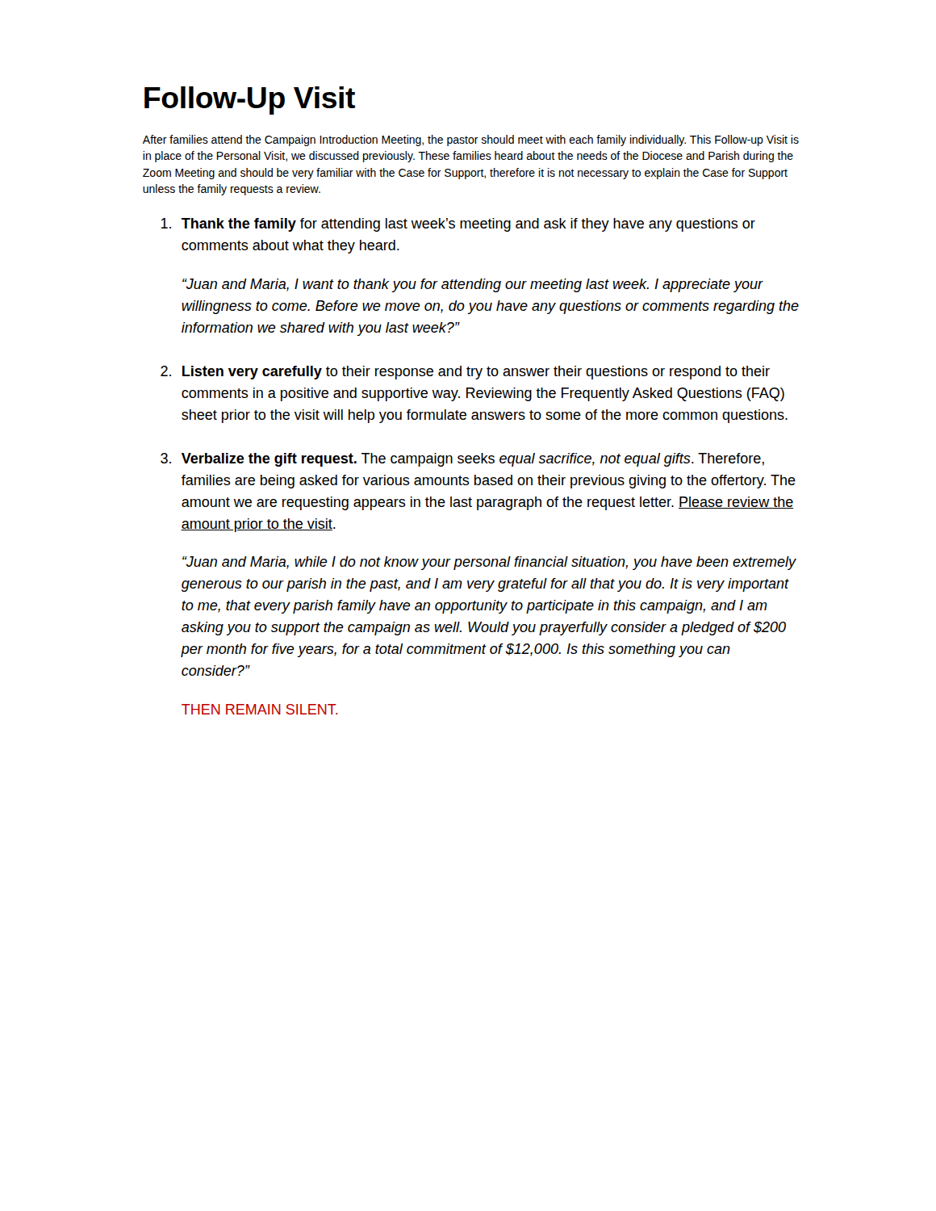Follow-Up Visit
After families attend the Campaign Introduction Meeting, the pastor should meet with each family individually. This Follow-up Visit is in place of the Personal Visit, we discussed previously. These families heard about the needs of the Diocese and Parish during the Zoom Meeting and should be very familiar with the Case for Support, therefore it is not necessary to explain the Case for Support unless the family requests a review.
Thank the family for attending last week’s meeting and ask if they have any questions or comments about what they heard. “Juan and Maria, I want to thank you for attending our meeting last week. I appreciate your willingness to come. Before we move on, do you have any questions or comments regarding the information we shared with you last week?”
Listen very carefully to their response and try to answer their questions or respond to their comments in a positive and supportive way. Reviewing the Frequently Asked Questions (FAQ) sheet prior to the visit will help you formulate answers to some of the more common questions.
Verbalize the gift request. The campaign seeks equal sacrifice, not equal gifts. Therefore, families are being asked for various amounts based on their previous giving to the offertory. The amount we are requesting appears in the last paragraph of the request letter. Please review the amount prior to the visit. “Juan and Maria, while I do not know your personal financial situation, you have been extremely generous to our parish in the past, and I am very grateful for all that you do. It is very important to me, that every parish family have an opportunity to participate in this campaign, and I am asking you to support the campaign as well. Would you prayerfully consider a pledged of $200 per month for five years, for a total commitment of $12,000. Is this something you can consider?” THEN REMAIN SILENT.